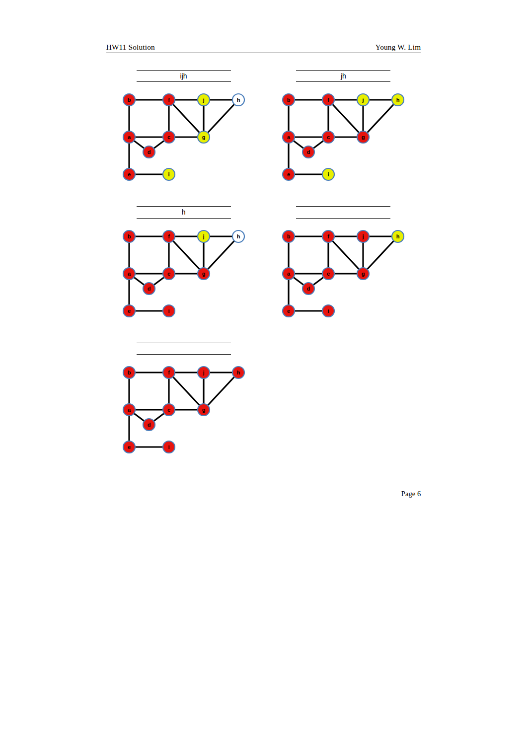HW11 Solution
Young W. Lim
ijh
b f j h a c g d e i
jh
b f j h a c g d e i
h
b f j h a c g d e i
b f j h a c g d e i
b f j h a c g d e i
Page 6